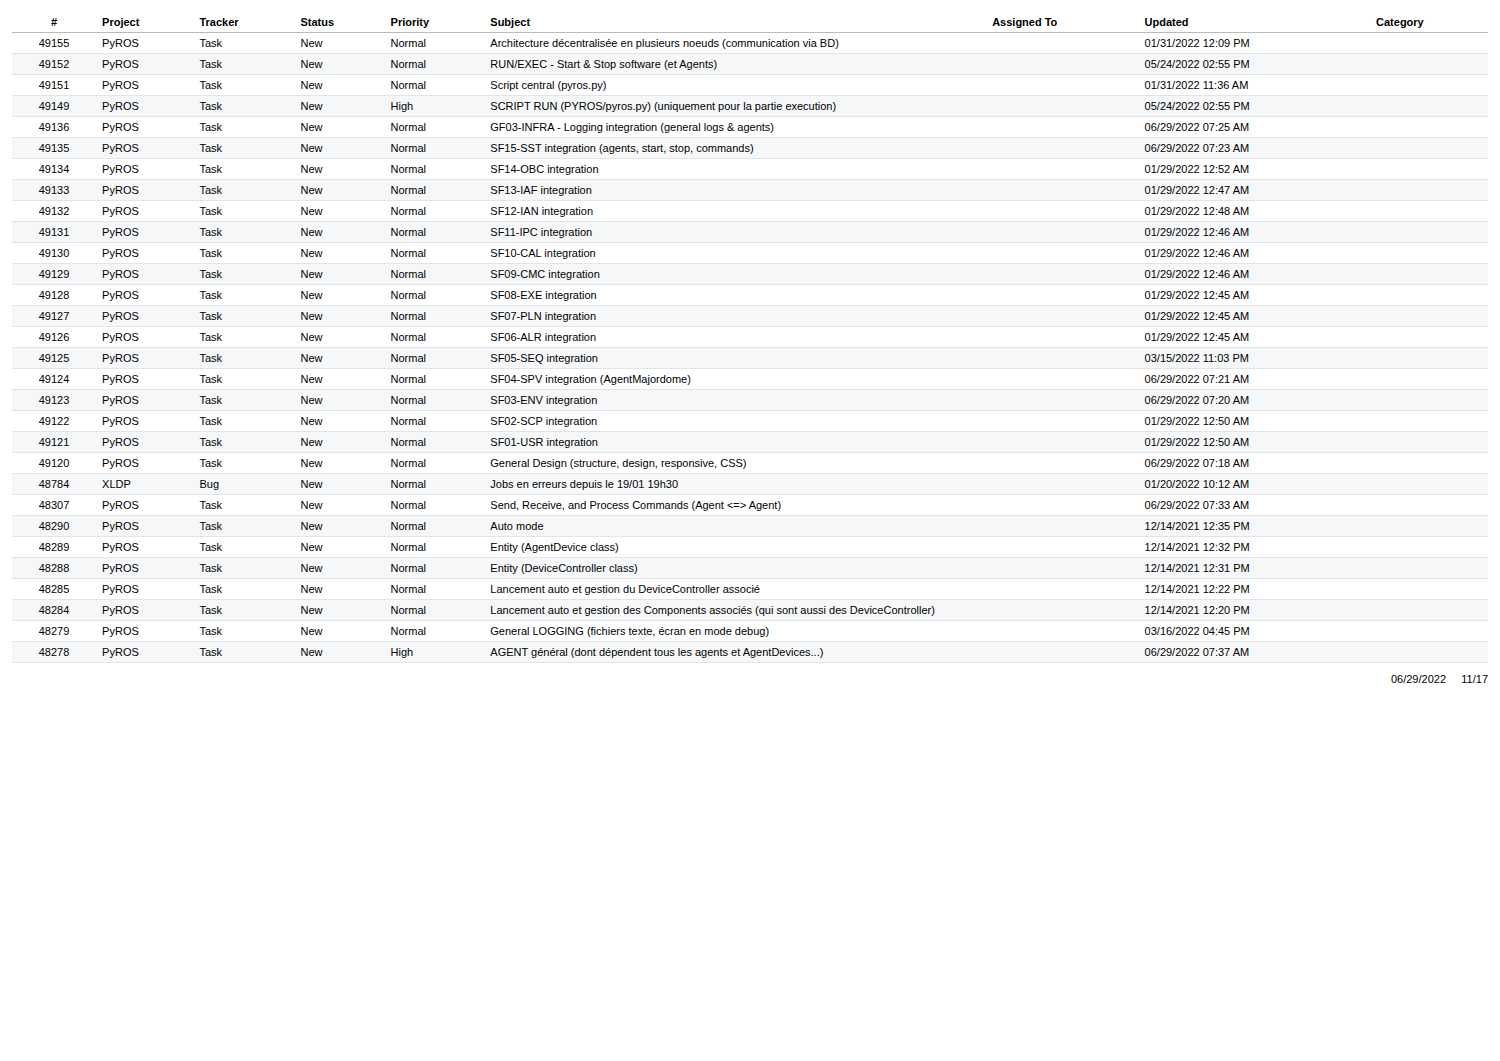| # | Project | Tracker | Status | Priority | Subject | Assigned To | Updated | Category |
| --- | --- | --- | --- | --- | --- | --- | --- | --- |
| 49155 | PyROS | Task | New | Normal | Architecture décentralisée en plusieurs noeuds (communication via BD) | | 01/31/2022 12:09 PM | |
| 49152 | PyROS | Task | New | Normal | RUN/EXEC - Start & Stop software (et Agents) | | 05/24/2022 02:55 PM | |
| 49151 | PyROS | Task | New | Normal | Script central (pyros.py) | | 01/31/2022 11:36 AM | |
| 49149 | PyROS | Task | New | High | SCRIPT RUN (PYROS/pyros.py) (uniquement pour la partie execution) | | 05/24/2022 02:55 PM | |
| 49136 | PyROS | Task | New | Normal | GF03-INFRA - Logging integration (general logs & agents) | | 06/29/2022 07:25 AM | |
| 49135 | PyROS | Task | New | Normal | SF15-SST integration (agents, start, stop, commands) | | 06/29/2022 07:23 AM | |
| 49134 | PyROS | Task | New | Normal | SF14-OBC integration | | 01/29/2022 12:52 AM | |
| 49133 | PyROS | Task | New | Normal | SF13-IAF integration | | 01/29/2022 12:47 AM | |
| 49132 | PyROS | Task | New | Normal | SF12-IAN integration | | 01/29/2022 12:48 AM | |
| 49131 | PyROS | Task | New | Normal | SF11-IPC integration | | 01/29/2022 12:46 AM | |
| 49130 | PyROS | Task | New | Normal | SF10-CAL integration | | 01/29/2022 12:46 AM | |
| 49129 | PyROS | Task | New | Normal | SF09-CMC integration | | 01/29/2022 12:46 AM | |
| 49128 | PyROS | Task | New | Normal | SF08-EXE integration | | 01/29/2022 12:45 AM | |
| 49127 | PyROS | Task | New | Normal | SF07-PLN integration | | 01/29/2022 12:45 AM | |
| 49126 | PyROS | Task | New | Normal | SF06-ALR integration | | 01/29/2022 12:45 AM | |
| 49125 | PyROS | Task | New | Normal | SF05-SEQ integration | | 03/15/2022 11:03 PM | |
| 49124 | PyROS | Task | New | Normal | SF04-SPV integration (AgentMajordome) | | 06/29/2022 07:21 AM | |
| 49123 | PyROS | Task | New | Normal | SF03-ENV integration | | 06/29/2022 07:20 AM | |
| 49122 | PyROS | Task | New | Normal | SF02-SCP integration | | 01/29/2022 12:50 AM | |
| 49121 | PyROS | Task | New | Normal | SF01-USR integration | | 01/29/2022 12:50 AM | |
| 49120 | PyROS | Task | New | Normal | General Design (structure, design, responsive, CSS) | | 06/29/2022 07:18 AM | |
| 48784 | XLDP | Bug | New | Normal | Jobs en erreurs depuis le 19/01 19h30 | | 01/20/2022 10:12 AM | |
| 48307 | PyROS | Task | New | Normal | Send, Receive, and Process Commands (Agent <=> Agent) | | 06/29/2022 07:33 AM | |
| 48290 | PyROS | Task | New | Normal | Auto mode | | 12/14/2021 12:35 PM | |
| 48289 | PyROS | Task | New | Normal | Entity (AgentDevice class) | | 12/14/2021 12:32 PM | |
| 48288 | PyROS | Task | New | Normal | Entity (DeviceController class) | | 12/14/2021 12:31 PM | |
| 48285 | PyROS | Task | New | Normal | Lancement auto et gestion du DeviceController associé | | 12/14/2021 12:22 PM | |
| 48284 | PyROS | Task | New | Normal | Lancement auto et gestion des Components associés (qui sont aussi des DeviceController) | | 12/14/2021 12:20 PM | |
| 48279 | PyROS | Task | New | Normal | General LOGGING (fichiers texte, écran en mode debug) | | 03/16/2022 04:45 PM | |
| 48278 | PyROS | Task | New | High | AGENT général (dont dépendent tous les agents et AgentDevices...) | | 06/29/2022 07:37 AM | |
06/29/2022 11/17